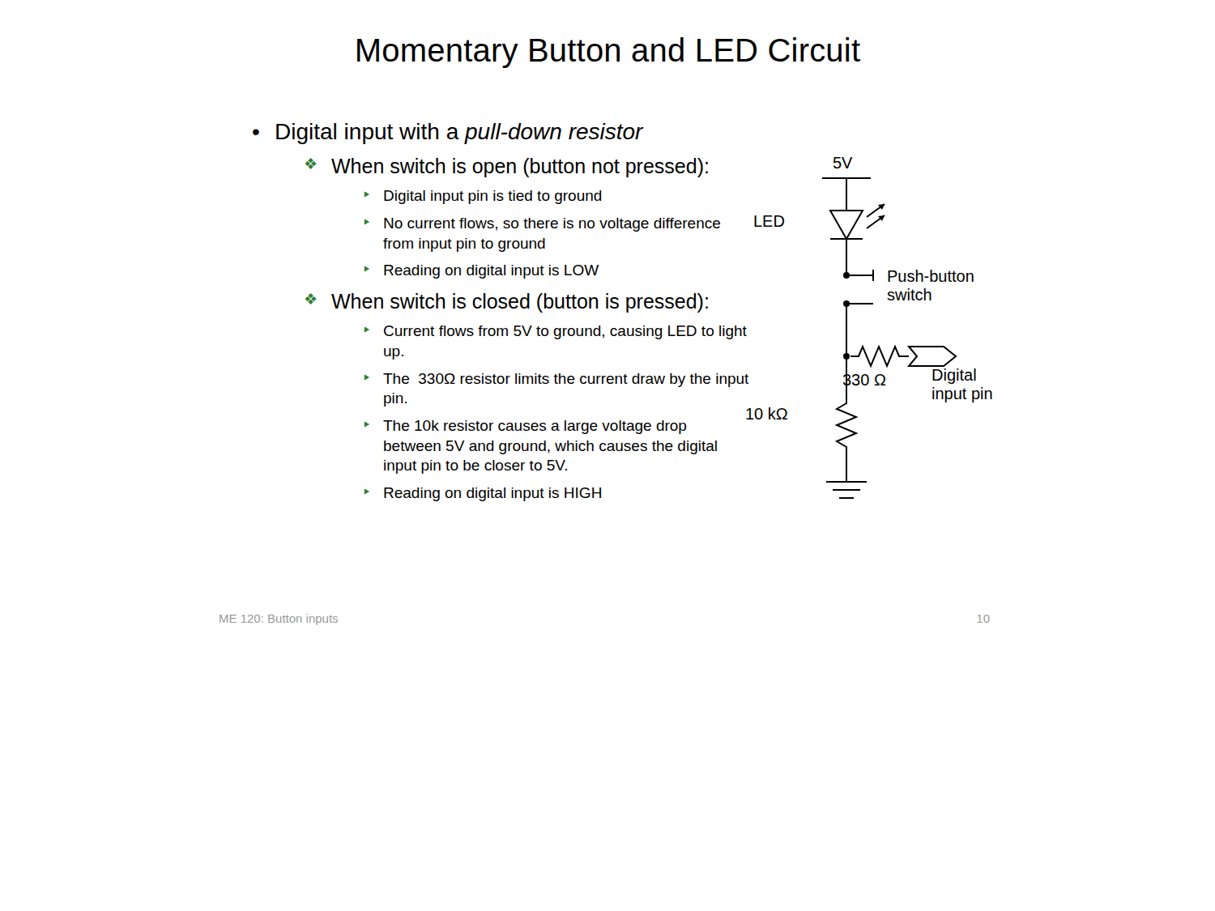Momentary Button and LED Circuit
Digital input with a pull-down resistor
When switch is open (button not pressed):
Digital input pin is tied to ground
No current flows, so there is no voltage difference from input pin to ground
Reading on digital input is LOW
When switch is closed (button is pressed):
Current flows from 5V to ground, causing LED to light up.
The 330Ω resistor limits the current draw by the input pin.
The 10k resistor causes a large voltage drop between 5V and ground, which causes the digital input pin to be closer to 5V.
Reading on digital input is HIGH
5V LED Push-button
switch 330 Ω Digital
input pin 10 kΩ
ME 120: Button inputs
10